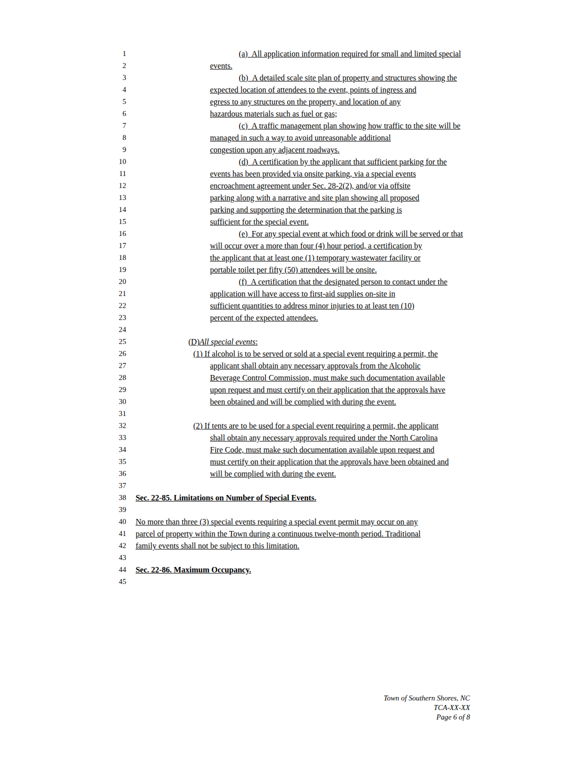(a) All application information required for small and limited special
events.
(b) A detailed scale site plan of property and structures showing the
expected location of attendees to the event, points of ingress and
egress to any structures on the property, and location of any
hazardous materials such as fuel or gas;
(c) A traffic management plan showing how traffic to the site will be
managed in such a way to avoid unreasonable additional
congestion upon any adjacent roadways.
(d) A certification by the applicant that sufficient parking for the
events has been provided via onsite parking, via a special events
encroachment agreement under Sec. 28-2(2), and/or via offsite
parking along with a narrative and site plan showing all proposed
parking and supporting the determination that the parking is
sufficient for the special event.
(e) For any special event at which food or drink will be served or that
will occur over a more than four (4) hour period, a certification by
the applicant that at least one (1) temporary wastewater facility or
portable toilet per fifty (50) attendees will be onsite.
(f) A certification that the designated person to contact under the
application will have access to first-aid supplies on-site in
sufficient quantities to address minor injuries to at least ten (10)
percent of the expected attendees.
(D)All special events:
(1) If alcohol is to be served or sold at a special event requiring a permit, the
applicant shall obtain any necessary approvals from the Alcoholic
Beverage Control Commission, must make such documentation available
upon request and must certify on their application that the approvals have
been obtained and will be complied with during the event.
(2) If tents are to be used for a special event requiring a permit, the applicant
shall obtain any necessary approvals required under the North Carolina
Fire Code, must make such documentation available upon request and
must certify on their application that the approvals have been obtained and
will be complied with during the event.
Sec. 22-85. Limitations on Number of Special Events.
No more than three (3) special events requiring a special event permit may occur on any
parcel of property within the Town during a continuous twelve-month period. Traditional
family events shall not be subject to this limitation.
Sec. 22-86. Maximum Occupancy.
Town of Southern Shores, NC
TCA-XX-XX
Page 6 of 8